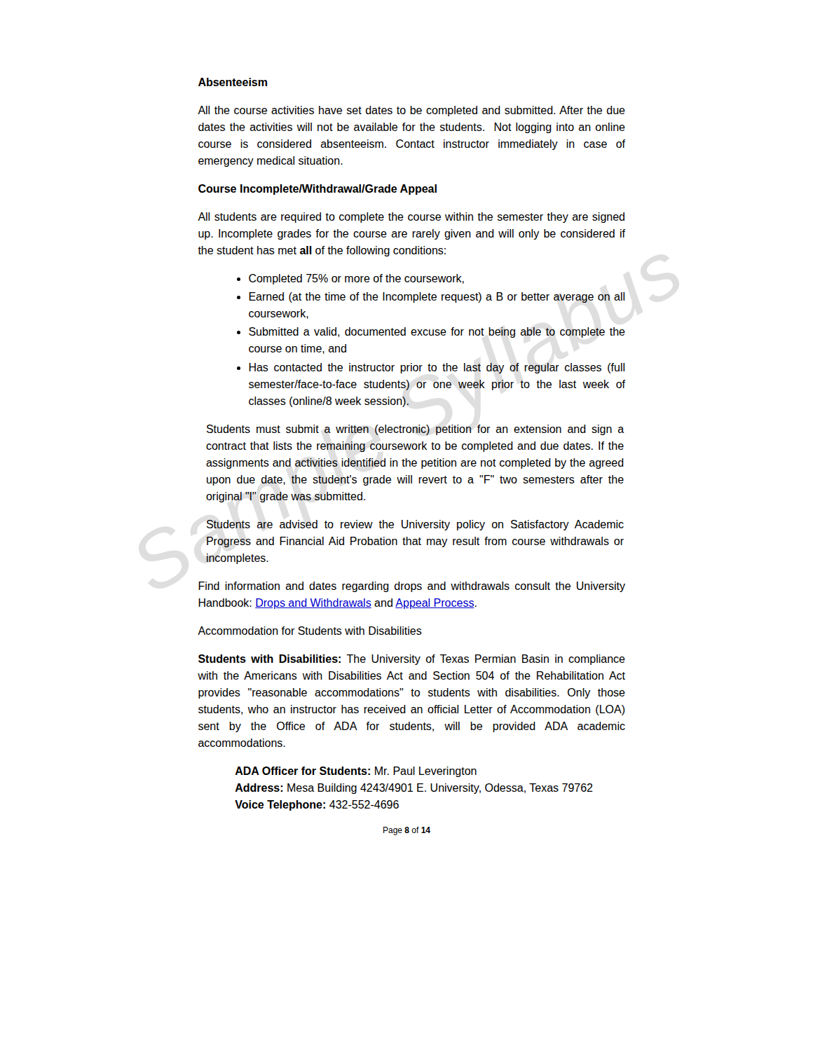Sample Syllabus
Absenteeism
All the course activities have set dates to be completed and submitted. After the due dates the activities will not be available for the students. Not logging into an online course is considered absenteeism. Contact instructor immediately in case of emergency medical situation.
Course Incomplete/Withdrawal/Grade Appeal
All students are required to complete the course within the semester they are signed up. Incomplete grades for the course are rarely given and will only be considered if the student has met all of the following conditions:
Completed 75% or more of the coursework,
Earned (at the time of the Incomplete request) a B or better average on all coursework,
Submitted a valid, documented excuse for not being able to complete the course on time, and
Has contacted the instructor prior to the last day of regular classes (full semester/face-to-face students) or one week prior to the last week of classes (online/8 week session).
Students must submit a written (electronic) petition for an extension and sign a contract that lists the remaining coursework to be completed and due dates. If the assignments and activities identified in the petition are not completed by the agreed upon due date, the student's grade will revert to a "F" two semesters after the original "I" grade was submitted.
Students are advised to review the University policy on Satisfactory Academic Progress and Financial Aid Probation that may result from course withdrawals or incompletes.
Find information and dates regarding drops and withdrawals consult the University Handbook: Drops and Withdrawals and Appeal Process.
Accommodation for Students with Disabilities
Students with Disabilities: The University of Texas Permian Basin in compliance with the Americans with Disabilities Act and Section 504 of the Rehabilitation Act provides "reasonable accommodations" to students with disabilities. Only those students, who an instructor has received an official Letter of Accommodation (LOA) sent by the Office of ADA for students, will be provided ADA academic accommodations.
ADA Officer for Students: Mr. Paul Leverington
Address: Mesa Building 4243/4901 E. University, Odessa, Texas 79762
Voice Telephone: 432-552-4696
Page 8 of 14